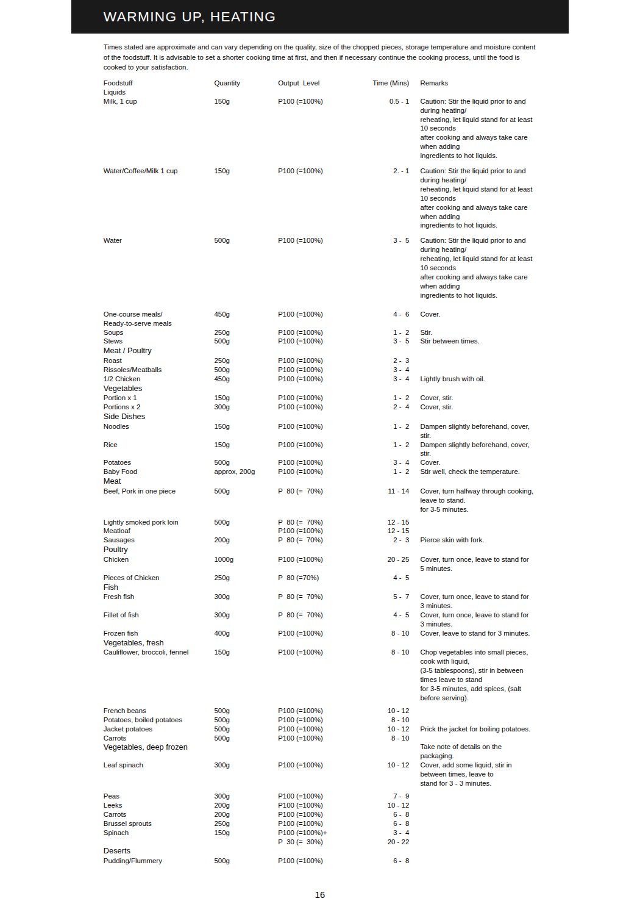WARMING UP, HEATING
Times stated are approximate and can vary depending on the quality, size of the chopped pieces, storage temperature and moisture content of the foodstuff. It is advisable to set a shorter cooking time at first, and then if necessary continue the cooking process, until the food is cooked to your satisfaction.
| Foodstuff | Quantity | Output Level | Time (Mins) | Remarks |
| Liquids | | | | |
| Milk, 1 cup | 150g | P100 (=100%) | 0.5 - 1 | Caution: Stir the liquid prior to and during heating/ reheating, let liquid stand for at least 10 seconds after cooking and always take care when adding ingredients to hot liquids. |
| Water/Coffee/Milk 1 cup | 150g | P100 (=100%) | 2. - 1 | Caution: Stir the liquid prior to and during heating/ reheating, let liquid stand for at least 10 seconds after cooking and always take care when adding ingredients to hot liquids. |
| Water | 500g | P100 (=100%) | 3 - 5 | Caution: Stir the liquid prior to and during heating/ reheating, let liquid stand for at least 10 seconds after cooking and always take care when adding ingredients to hot liquids. |
| One-course meals/ | 450g | P100 (=100%) | 4 - 6 | Cover. |
| Ready-to-serve meals | | | | |
| Soups | 250g | P100 (=100%) | 1 - 2 | Stir. |
| Stews | 500g | P100 (=100%) | 3 - 5 | Stir between times. |
| Meat / Poultry | | | | |
| Roast | 250g | P100 (=100%) | 2 - 3 | |
| Rissoles/Meatballs | 500g | P100 (=100%) | 3 - 4 | |
| 1/2 Chicken | 450g | P100 (=100%) | 3 - 4 | Lightly brush with oil. |
| Vegetables | | | | |
| Portion x 1 | 150g | P100 (=100%) | 1 - 2 | Cover, stir. |
| Portions x 2 | 300g | P100 (=100%) | 2 - 4 | Cover, stir. |
| Side Dishes | | | | |
| Noodles | 150g | P100 (=100%) | 1 - 2 | Dampen slightly beforehand, cover, stir. |
| Rice | 150g | P100 (=100%) | 1 - 2 | Dampen slightly beforehand, cover, stir. |
| Potatoes | 500g | P100 (=100%) | 3 - 4 | Cover. |
| Baby Food | approx, 200g | P100 (=100%) | 1 - 2 | Stir well, check the temperature. |
| Meat | | | | |
| Beef, Pork in one piece | 500g | P 80 (= 70%) | 11 - 14 | Cover, turn halfway through cooking, leave to stand. for 3-5 minutes. |
| Lightly smoked pork loin | 500g | P 80 (= 70%) | 12 - 15 | |
| Meatloaf | | P100 (=100%) | 12 - 15 | |
| Sausages | 200g | P 80 (= 70%) | 2 - 3 | Pierce skin with fork. |
| Poultry | | | | |
| Chicken | 1000g | P100 (=100%) | 20 - 25 | Cover, turn once, leave to stand for 5 minutes. |
| Pieces of Chicken | 250g | P 80 (=70%) | 4 - 5 | |
| Fish | | | | |
| Fresh fish | 300g | P 80 (= 70%) | 5 - 7 | Cover, turn once, leave to stand for 3 minutes. |
| Fillet of fish | 300g | P 80 (= 70%) | 4 - 5 | Cover, turn once, leave to stand for 3 minutes. |
| Frozen fish | 400g | P100 (=100%) | 8 - 10 | Cover, leave to stand for 3 minutes. |
| Vegetables, fresh | | | | |
| Cauliflower, broccoli, fennel | 150g | P100 (=100%) | 8 - 10 | Chop vegetables into small pieces, cook with liquid, (3-5 tablespoons), stir in between times leave to stand for 3-5 minutes, add spices, (salt before serving). |
| French beans | 500g | P100 (=100%) | 10 - 12 | |
| Potatoes, boiled potatoes | 500g | P100 (=100%) | 8 - 10 | |
| Jacket potatoes | 500g | P100 (=100%) | 10 - 12 | Prick the jacket for boiling potatoes. |
| Carrots | 500g | P100 (=100%) | 8 - 10 | |
| Vegetables, deep frozen | | | | Take note of details on the packaging. |
| Leaf spinach | 300g | P100 (=100%) | 10 - 12 | Cover, add some liquid, stir in between times, leave to stand for 3 - 3 minutes. |
| Peas | 300g | P100 (=100%) | 7 - 9 | |
| Leeks | 200g | P100 (=100%) | 10 - 12 | |
| Carrots | 200g | P100 (=100%) | 6 - 8 | |
| Brussel sprouts | 250g | P100 (=100%) | 6 - 8 | |
| Spinach | 150g | P100 (=100%)+ | 3 - 4 | |
| | | P 30 (= 30%) | 20 - 22 | |
| Deserts | | | | |
| Pudding/Flummery | 500g | P100 (=100%) | 6 - 8 | |
16